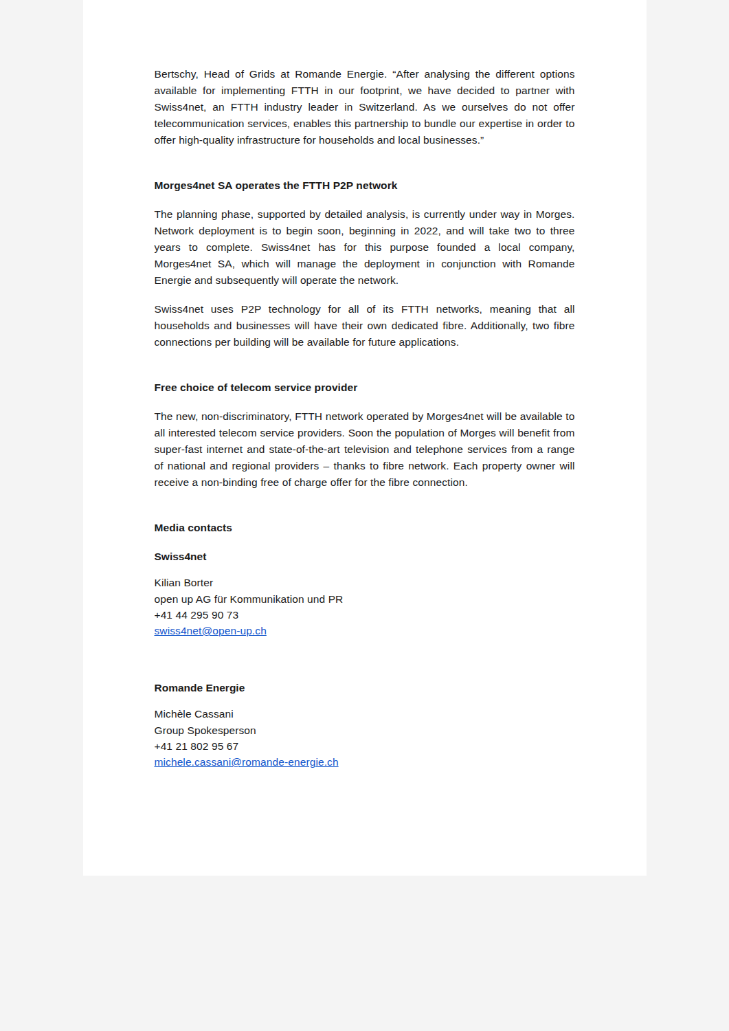Bertschy, Head of Grids at Romande Energie. “After analysing the different options available for implementing FTTH in our footprint, we have decided to partner with Swiss4net, an FTTH industry leader in Switzerland. As we ourselves do not offer telecommunication services, enables this partnership to bundle our expertise in order to offer high-quality infrastructure for households and local businesses.”
Morges4net SA operates the FTTH P2P network
The planning phase, supported by detailed analysis, is currently under way in Morges. Network deployment is to begin soon, beginning in 2022, and will take two to three years to complete. Swiss4net has for this purpose founded a local company, Morges4net SA, which will manage the deployment in conjunction with Romande Energie and subsequently will operate the network.
Swiss4net uses P2P technology for all of its FTTH networks, meaning that all households and businesses will have their own dedicated fibre. Additionally, two fibre connections per building will be available for future applications.
Free choice of telecom service provider
The new, non-discriminatory, FTTH network operated by Morges4net will be available to all interested telecom service providers. Soon the population of Morges will benefit from super-fast internet and state-of-the-art television and telephone services from a range of national and regional providers – thanks to fibre network. Each property owner will receive a non-binding free of charge offer for the fibre connection.
Media contacts
Swiss4net
Kilian Borter
open up AG für Kommunikation und PR
+41 44 295 90 73
swiss4net@open-up.ch
Romande Energie
Michèle Cassani
Group Spokesperson
+41 21 802 95 67
michele.cassani@romande-energie.ch